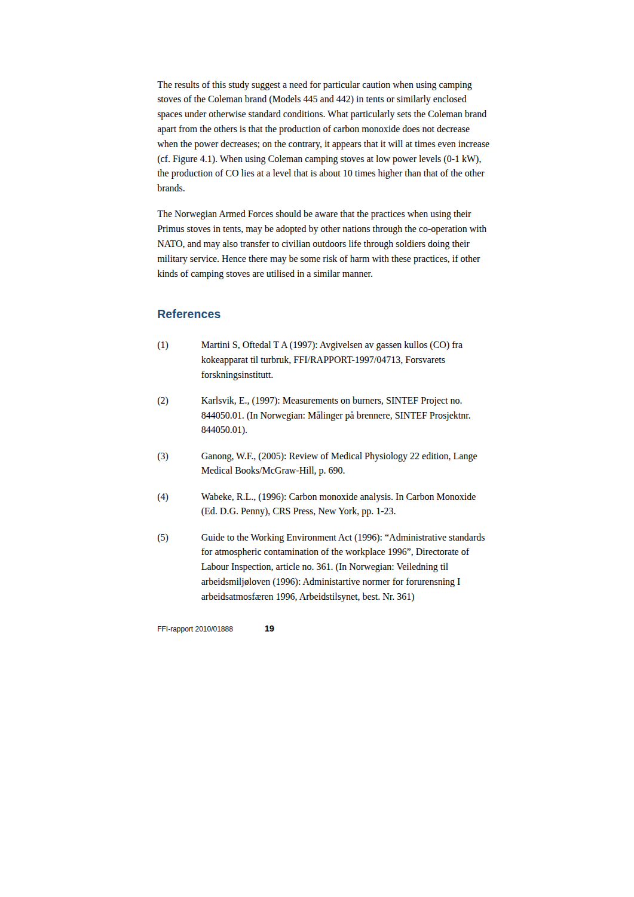The results of this study suggest a need for particular caution when using camping stoves of the Coleman brand (Models 445 and 442) in tents or similarly enclosed spaces under otherwise standard conditions. What particularly sets the Coleman brand apart from the others is that the production of carbon monoxide does not decrease when the power decreases; on the contrary, it appears that it will at times even increase (cf. Figure 4.1). When using Coleman camping stoves at low power levels (0-1 kW), the production of CO lies at a level that is about 10 times higher than that of the other brands.
The Norwegian Armed Forces should be aware that the practices when using their Primus stoves in tents, may be adopted by other nations through the co-operation with NATO, and may also transfer to civilian outdoors life through soldiers doing their military service. Hence there may be some risk of harm with these practices, if other kinds of camping stoves are utilised in a similar manner.
References
(1) Martini S, Oftedal T A (1997): Avgivelsen av gassen kullos (CO) fra kokeapparat til turbruk, FFI/RAPPORT-1997/04713, Forsvarets forskningsinstitutt.
(2) Karlsvik, E., (1997): Measurements on burners, SINTEF Project no. 844050.01. (In Norwegian: Målinger på brennere, SINTEF Prosjektnr. 844050.01).
(3) Ganong, W.F., (2005): Review of Medical Physiology 22 edition, Lange Medical Books/McGraw-Hill, p. 690.
(4) Wabeke, R.L., (1996): Carbon monoxide analysis. In Carbon Monoxide (Ed. D.G. Penny), CRS Press, New York, pp. 1-23.
(5) Guide to the Working Environment Act (1996): “Administrative standards for atmospheric contamination of the workplace 1996”, Directorate of Labour Inspection, article no. 361. (In Norwegian: Veiledning til arbeidsmiljøloven (1996): Administartive normer for forurensning I arbeidsatmosfæren 1996, Arbeidstilsynet, best. Nr. 361)
FFI-rapport 2010/0188819